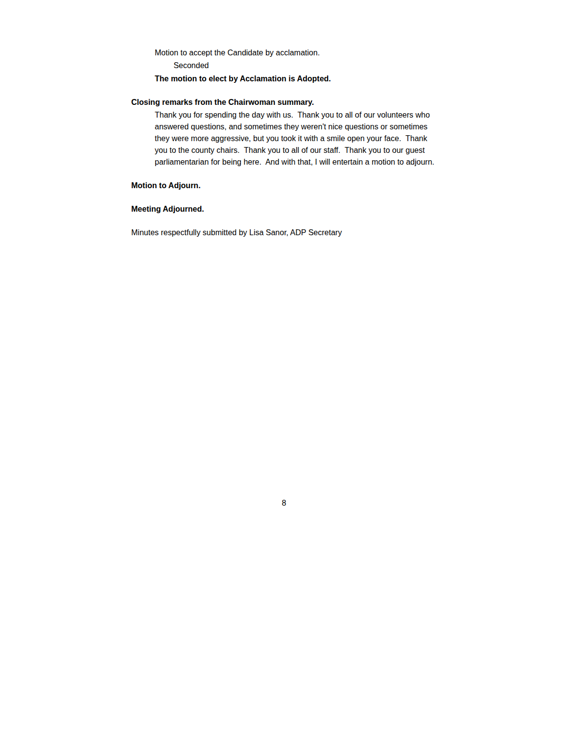Motion to accept the Candidate by acclamation.
Seconded
The motion to elect by Acclamation is Adopted.
Closing remarks from the Chairwoman summary.
Thank you for spending the day with us. Thank you to all of our volunteers who answered questions, and sometimes they weren't nice questions or sometimes they were more aggressive, but you took it with a smile open your face. Thank you to the county chairs. Thank you to all of our staff. Thank you to our guest parliamentarian for being here. And with that, I will entertain a motion to adjourn.
Motion to Adjourn.
Meeting Adjourned.
Minutes respectfully submitted by Lisa Sanor, ADP Secretary
8